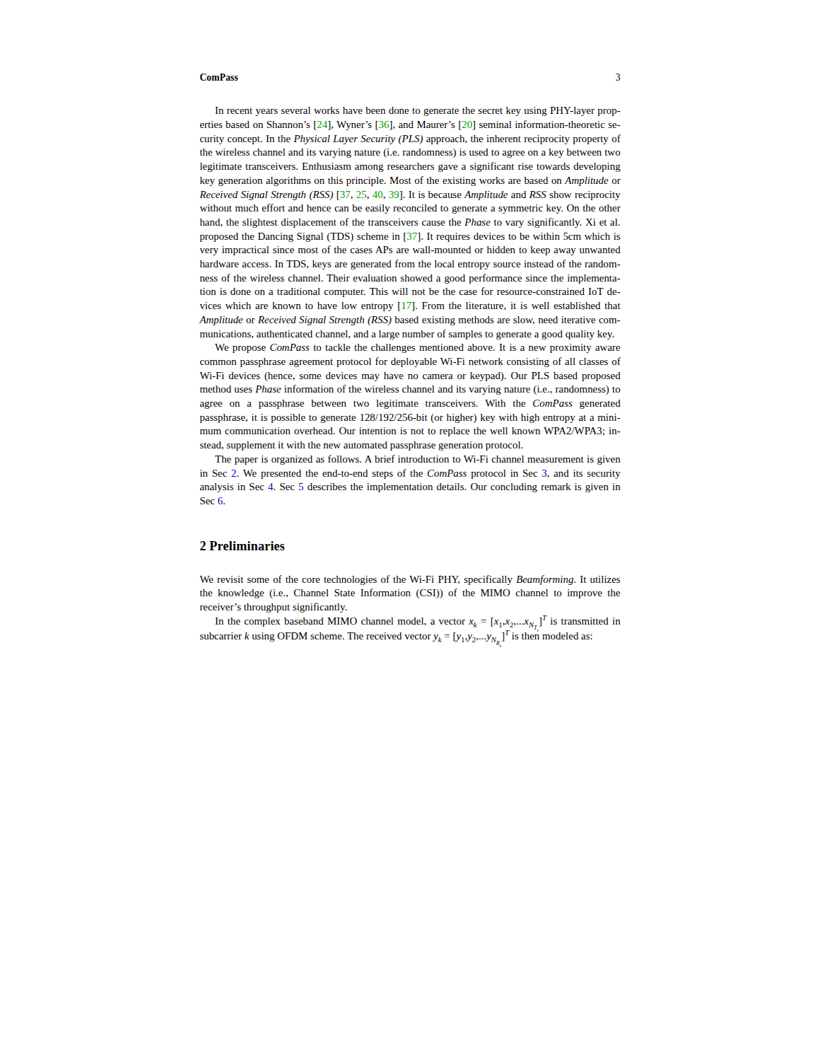ComPass 3
In recent years several works have been done to generate the secret key using PHY-layer properties based on Shannon’s [24], Wyner’s [36], and Maurer’s [20] seminal information-theoretic security concept. In the Physical Layer Security (PLS) approach, the inherent reciprocity property of the wireless channel and its varying nature (i.e. randomness) is used to agree on a key between two legitimate transceivers. Enthusiasm among researchers gave a significant rise towards developing key generation algorithms on this principle. Most of the existing works are based on Amplitude or Received Signal Strength (RSS) [37, 25, 40, 39]. It is because Amplitude and RSS show reciprocity without much effort and hence can be easily reconciled to generate a symmetric key. On the other hand, the slightest displacement of the transceivers cause the Phase to vary significantly. Xi et al. proposed the Dancing Signal (TDS) scheme in [37]. It requires devices to be within 5cm which is very impractical since most of the cases APs are wall-mounted or hidden to keep away unwanted hardware access. In TDS, keys are generated from the local entropy source instead of the randomness of the wireless channel. Their evaluation showed a good performance since the implementation is done on a traditional computer. This will not be the case for resource-constrained IoT devices which are known to have low entropy [17]. From the literature, it is well established that Amplitude or Received Signal Strength (RSS) based existing methods are slow, need iterative communications, authenticated channel, and a large number of samples to generate a good quality key.
We propose ComPass to tackle the challenges mentioned above. It is a new proximity aware common passphrase agreement protocol for deployable Wi-Fi network consisting of all classes of Wi-Fi devices (hence, some devices may have no camera or keypad). Our PLS based proposed method uses Phase information of the wireless channel and its varying nature (i.e., randomness) to agree on a passphrase between two legitimate transceivers. With the ComPass generated passphrase, it is possible to generate 128/192/256-bit (or higher) key with high entropy at a minimum communication overhead. Our intention is not to replace the well known WPA2/WPA3; instead, supplement it with the new automated passphrase generation protocol.
The paper is organized as follows. A brief introduction to Wi-Fi channel measurement is given in Sec 2. We presented the end-to-end steps of the ComPass protocol in Sec 3, and its security analysis in Sec 4. Sec 5 describes the implementation details. Our concluding remark is given in Sec 6.
2 Preliminaries
We revisit some of the core technologies of the Wi-Fi PHY, specifically Beamforming. It utilizes the knowledge (i.e., Channel State Information (CSI)) of the MIMO channel to improve the receiver’s throughput significantly.
In the complex baseband MIMO channel model, a vector xk = [x1,x2,...xNTx]T is transmitted in subcarrier k using OFDM scheme. The received vector yk = [y1,y2,...yNRx]T is then modeled as: